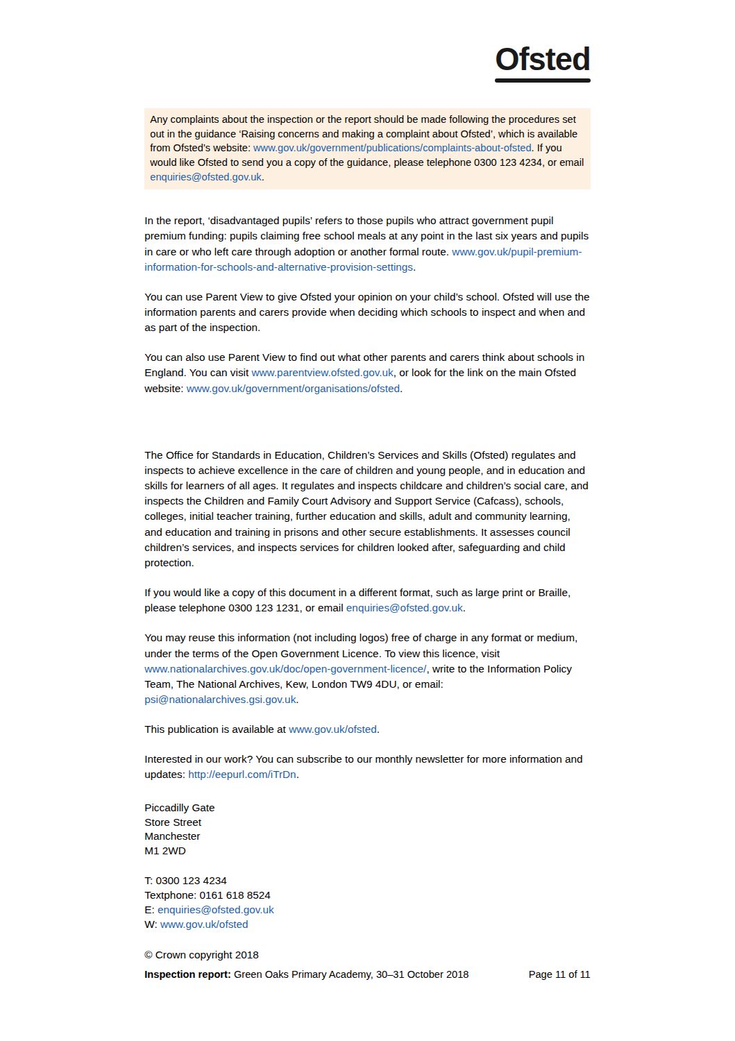Ofsted
Any complaints about the inspection or the report should be made following the procedures set out in the guidance ‘Raising concerns and making a complaint about Ofsted’, which is available from Ofsted’s website: www.gov.uk/government/publications/complaints-about-ofsted. If you would like Ofsted to send you a copy of the guidance, please telephone 0300 123 4234, or email enquiries@ofsted.gov.uk.
In the report, ‘disadvantaged pupils’ refers to those pupils who attract government pupil premium funding: pupils claiming free school meals at any point in the last six years and pupils in care or who left care through adoption or another formal route. www.gov.uk/pupil-premium-information-for-schools-and-alternative-provision-settings.
You can use Parent View to give Ofsted your opinion on your child’s school. Ofsted will use the information parents and carers provide when deciding which schools to inspect and when and as part of the inspection.
You can also use Parent View to find out what other parents and carers think about schools in England. You can visit www.parentview.ofsted.gov.uk, or look for the link on the main Ofsted website: www.gov.uk/government/organisations/ofsted.
The Office for Standards in Education, Children’s Services and Skills (Ofsted) regulates and inspects to achieve excellence in the care of children and young people, and in education and skills for learners of all ages. It regulates and inspects childcare and children’s social care, and inspects the Children and Family Court Advisory and Support Service (Cafcass), schools, colleges, initial teacher training, further education and skills, adult and community learning, and education and training in prisons and other secure establishments. It assesses council children’s services, and inspects services for children looked after, safeguarding and child protection.
If you would like a copy of this document in a different format, such as large print or Braille, please telephone 0300 123 1231, or email enquiries@ofsted.gov.uk.
You may reuse this information (not including logos) free of charge in any format or medium, under the terms of the Open Government Licence. To view this licence, visit www.nationalarchives.gov.uk/doc/open-government-licence/, write to the Information Policy Team, The National Archives, Kew, London TW9 4DU, or email: psi@nationalarchives.gsi.gov.uk.
This publication is available at www.gov.uk/ofsted.
Interested in our work? You can subscribe to our monthly newsletter for more information and updates: http://eepurl.com/iTrDn.
Piccadilly Gate
Store Street
Manchester
M1 2WD
T: 0300 123 4234
Textphone: 0161 618 8524
E: enquiries@ofsted.gov.uk
W: www.gov.uk/ofsted
© Crown copyright 2018
Inspection report: Green Oaks Primary Academy, 30–31 October 2018
Page 11 of 11